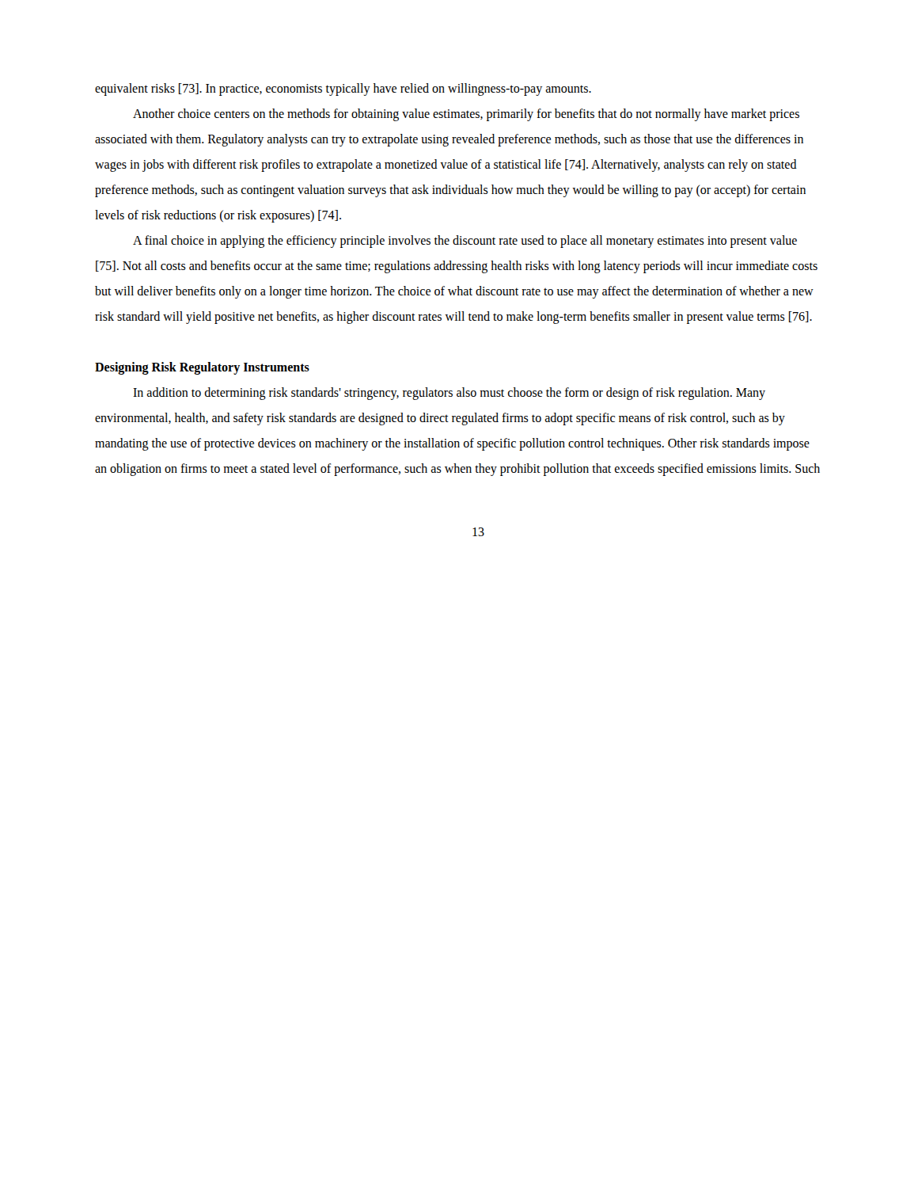equivalent risks [73]. In practice, economists typically have relied on willingness-to-pay amounts.
Another choice centers on the methods for obtaining value estimates, primarily for benefits that do not normally have market prices associated with them. Regulatory analysts can try to extrapolate using revealed preference methods, such as those that use the differences in wages in jobs with different risk profiles to extrapolate a monetized value of a statistical life [74]. Alternatively, analysts can rely on stated preference methods, such as contingent valuation surveys that ask individuals how much they would be willing to pay (or accept) for certain levels of risk reductions (or risk exposures) [74].
A final choice in applying the efficiency principle involves the discount rate used to place all monetary estimates into present value [75]. Not all costs and benefits occur at the same time; regulations addressing health risks with long latency periods will incur immediate costs but will deliver benefits only on a longer time horizon. The choice of what discount rate to use may affect the determination of whether a new risk standard will yield positive net benefits, as higher discount rates will tend to make long-term benefits smaller in present value terms [76].
Designing Risk Regulatory Instruments
In addition to determining risk standards' stringency, regulators also must choose the form or design of risk regulation. Many environmental, health, and safety risk standards are designed to direct regulated firms to adopt specific means of risk control, such as by mandating the use of protective devices on machinery or the installation of specific pollution control techniques. Other risk standards impose an obligation on firms to meet a stated level of performance, such as when they prohibit pollution that exceeds specified emissions limits. Such
13